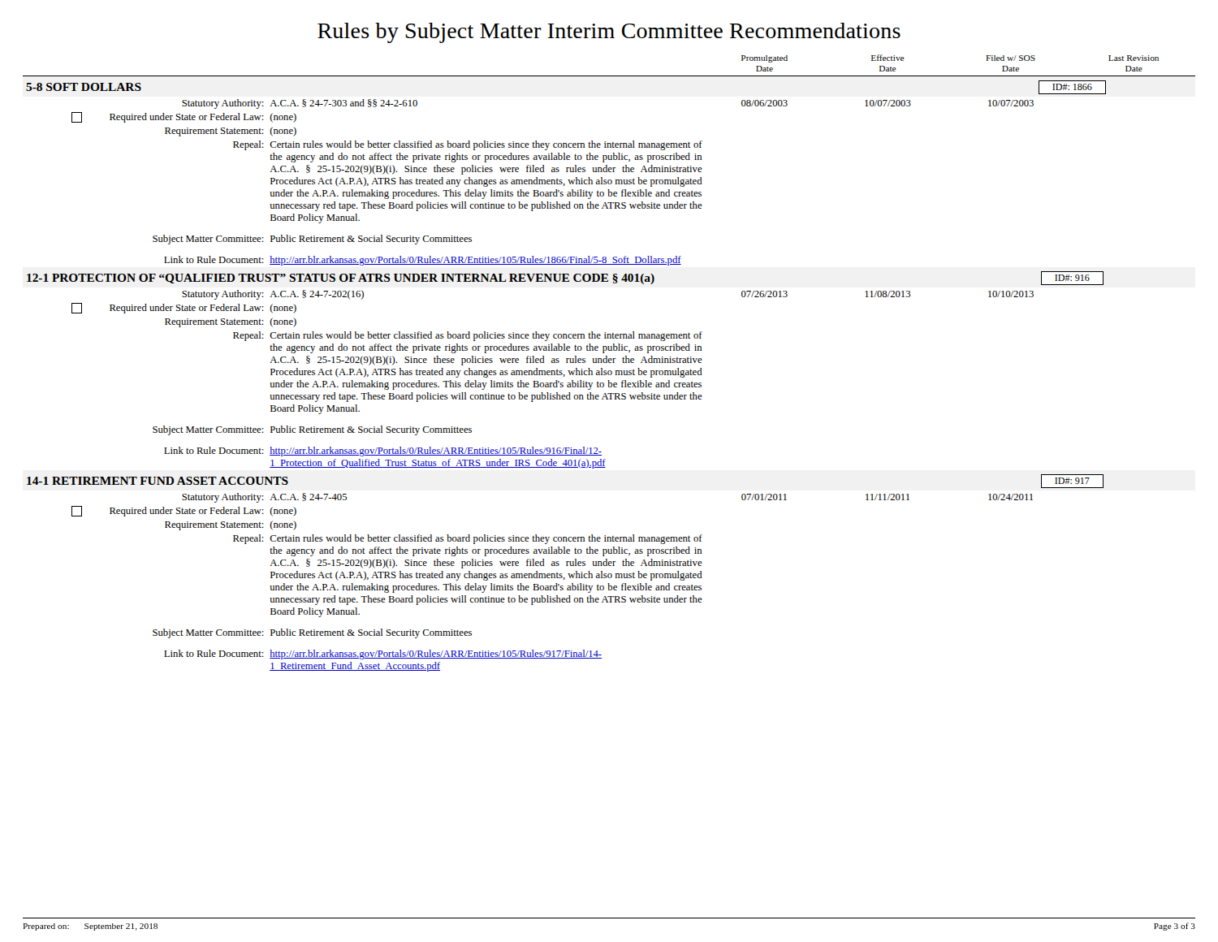Rules by Subject Matter Interim Committee Recommendations
| | | Promulgated Date | Effective Date | Filed w/ SOS Date | Last Revision Date |
| 5-8 SOFT DOLLARS | ID#: 1866 |
| Statutory Authority: | A.C.A. § 24-7-303 and §§ 24-2-610 | 08/06/2003 | 10/07/2003 | 10/07/2003 | |
| Required under State or Federal Law: | (none) | |
| Requirement Statement: | (none) | |
| Repeal: | Certain rules would be better classified as board policies since they concern the internal management of the agency and do not affect the private rights or procedures available to the public, as proscribed in A.C.A. § 25-15-202(9)(B)(i). Since these policies were filed as rules under the Administrative Procedures Act (A.P.A), ATRS has treated any changes as amendments, which also must be promulgated under the A.P.A. rulemaking procedures. This delay limits the Board's ability to be flexible and creates unnecessary red tape. These Board policies will continue to be published on the ATRS website under the Board Policy Manual. | |
| Subject Matter Committee: | Public Retirement & Social Security Committees | |
| Link to Rule Document: | http://arr.blr.arkansas.gov/Portals/0/Rules/ARR/Entities/105/Rules/1866/Final/5-8_Soft_Dollars.pdf | |
| 12-1 PROTECTION OF “QUALIFIED TRUST” STATUS OF ATRS UNDER INTERNAL REVENUE CODE § 401(a) | ID#: 916 |
| Statutory Authority: | A.C.A. § 24-7-202(16) | 07/26/2013 | 11/08/2013 | 10/10/2013 | |
| Required under State or Federal Law: | (none) | |
| Requirement Statement: | (none) | |
| Repeal: | Certain rules would be better classified as board policies since they concern the internal management of the agency and do not affect the private rights or procedures available to the public, as proscribed in A.C.A. § 25-15-202(9)(B)(i). Since these policies were filed as rules under the Administrative Procedures Act (A.P.A), ATRS has treated any changes as amendments, which also must be promulgated under the A.P.A. rulemaking procedures. This delay limits the Board's ability to be flexible and creates unnecessary red tape. These Board policies will continue to be published on the ATRS website under the Board Policy Manual. | |
| Subject Matter Committee: | Public Retirement & Social Security Committees | |
| Link to Rule Document: | http://arr.blr.arkansas.gov/Portals/0/Rules/ARR/Entities/105/Rules/916/Final/12-1_Protection_of_Qualified_Trust_Status_of_ATRS_under_IRS_Code_401(a).pdf | |
| 14-1 RETIREMENT FUND ASSET ACCOUNTS | ID#: 917 |
| Statutory Authority: | A.C.A. § 24-7-405 | 07/01/2011 | 11/11/2011 | 10/24/2011 | |
| Required under State or Federal Law: | (none) | |
| Requirement Statement: | (none) | |
| Repeal: | Certain rules would be better classified as board policies since they concern the internal management of the agency and do not affect the private rights or procedures available to the public, as proscribed in A.C.A. § 25-15-202(9)(B)(i). Since these policies were filed as rules under the Administrative Procedures Act (A.P.A), ATRS has treated any changes as amendments, which also must be promulgated under the A.P.A. rulemaking procedures. This delay limits the Board's ability to be flexible and creates unnecessary red tape. These Board policies will continue to be published on the ATRS website under the Board Policy Manual. | |
| Subject Matter Committee: | Public Retirement & Social Security Committees | |
| Link to Rule Document: | http://arr.blr.arkansas.gov/Portals/0/Rules/ARR/Entities/105/Rules/917/Final/14-1_Retirement_Fund_Asset_Accounts.pdf | |
Prepared on: September 21, 2018
Page 3 of 3